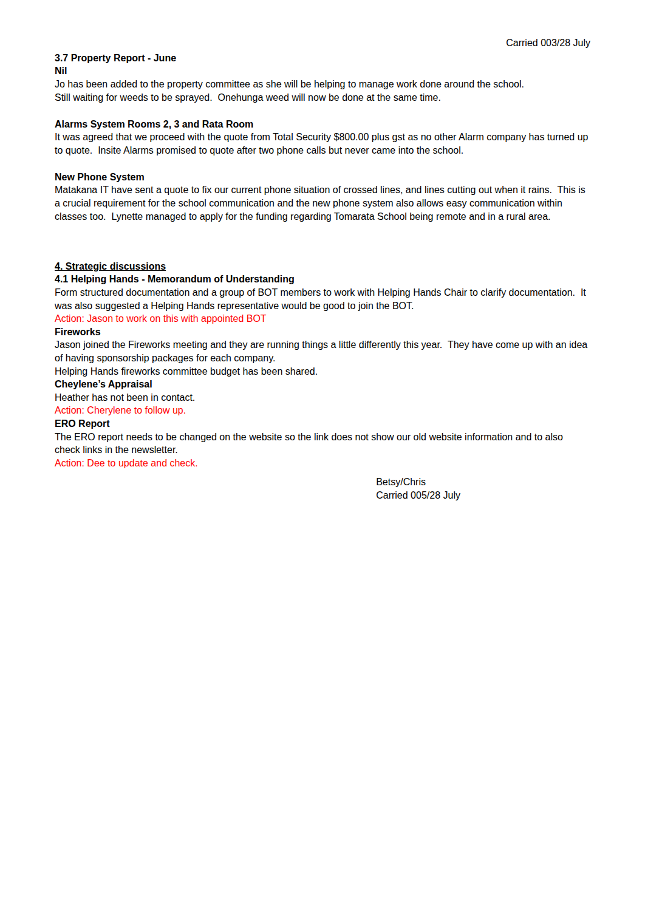Carried 003/28 July
3.7 Property Report - June
Nil
Jo has been added to the property committee as she will be helping to manage work done around the school.
Still waiting for weeds to be sprayed. Onehunga weed will now be done at the same time.
Alarms System Rooms 2, 3 and Rata Room
It was agreed that we proceed with the quote from Total Security $800.00 plus gst as no other Alarm company has turned up to quote. Insite Alarms promised to quote after two phone calls but never came into the school.
New Phone System
Matakana IT have sent a quote to fix our current phone situation of crossed lines, and lines cutting out when it rains. This is a crucial requirement for the school communication and the new phone system also allows easy communication within classes too. Lynette managed to apply for the funding regarding Tomarata School being remote and in a rural area.
4. Strategic discussions
4.1 Helping Hands - Memorandum of Understanding
Form structured documentation and a group of BOT members to work with Helping Hands Chair to clarify documentation. It was also suggested a Helping Hands representative would be good to join the BOT.
Action: Jason to work on this with appointed BOT
Fireworks
Jason joined the Fireworks meeting and they are running things a little differently this year. They have come up with an idea of having sponsorship packages for each company.
Helping Hands fireworks committee budget has been shared.
Cheylene’s Appraisal
Heather has not been in contact.
Action: Cherylene to follow up.
ERO Report
The ERO report needs to be changed on the website so the link does not show our old website information and to also check links in the newsletter.
Action: Dee to update and check.
Betsy/Chris
Carried 005/28 July